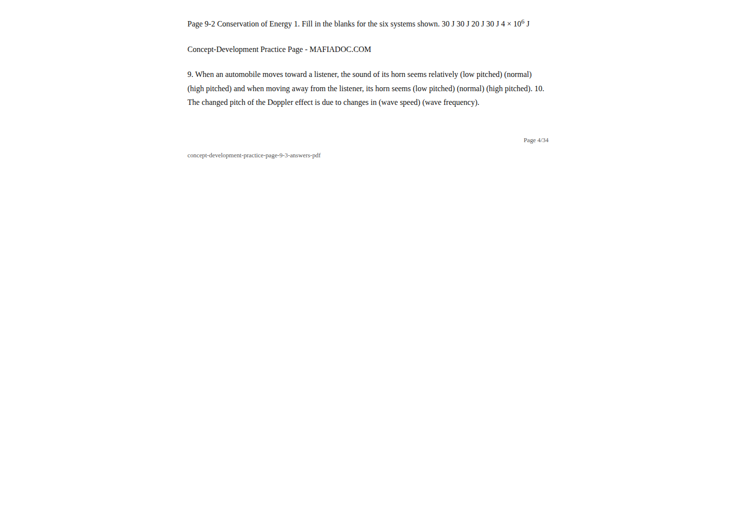Page 9-2 Conservation of Energy 1. Fill in the blanks for the six systems shown. 30 J 30 J 20 J 30 J 4 × 106 J
Concept-Development Practice Page - MAFIADOC.COM
9. When an automobile moves toward a listener, the sound of its horn seems relatively (low pitched) (normal) (high pitched) and when moving away from the listener, its horn seems (low pitched) (normal) (high pitched). 10. The changed pitch of the Doppler effect is due to changes in (wave speed) (wave frequency).
Page 4/34
concept-development-practice-page-9-3-answers-pdf